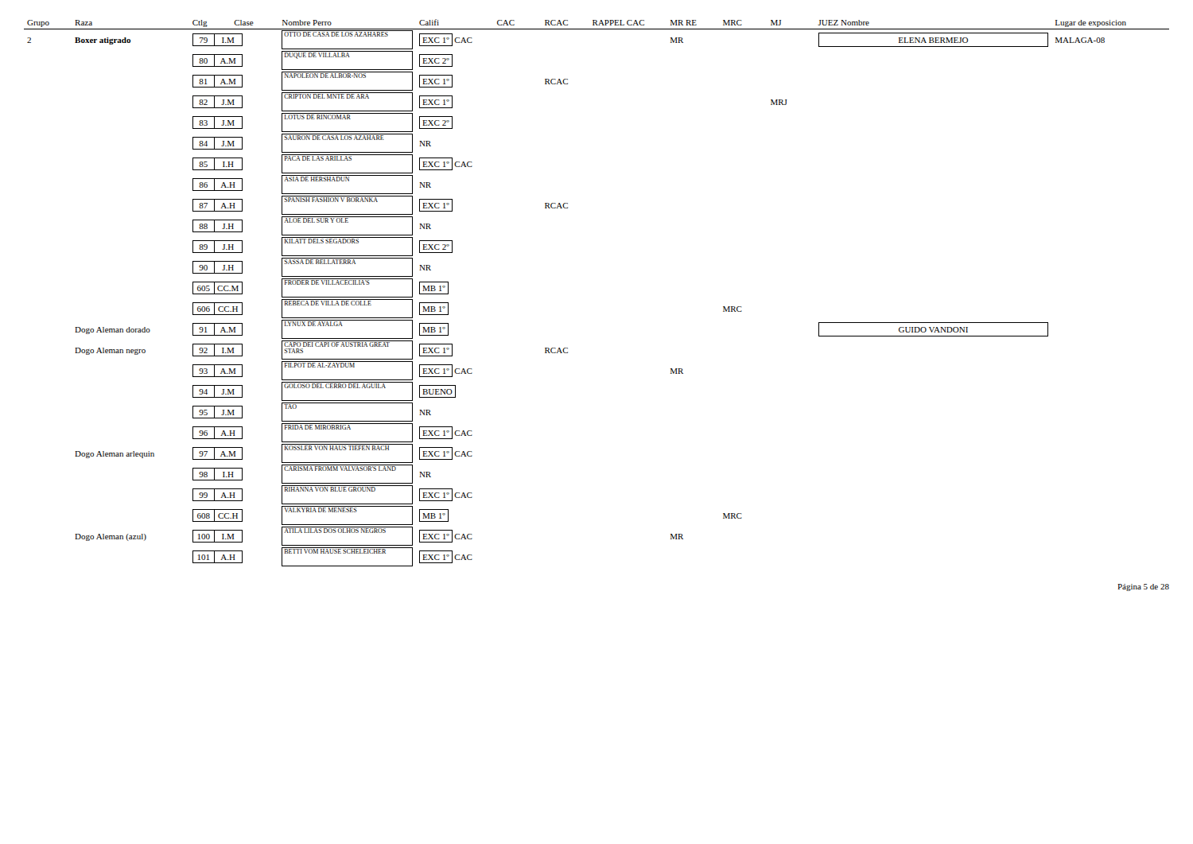| Grupo | Raza | Ctlg | Clase | Nombre Perro | Califi | CAC | RCAC | RAPPEL CAC | MR RE | MRC | MJ | JUEZ Nombre | Lugar de exposicion |
| --- | --- | --- | --- | --- | --- | --- | --- | --- | --- | --- | --- | --- | --- |
| 2 | Boxer atigrado | 79 I.M | OTTO DE CASA DE LOS AZAHARES | EXC 1º CAC | | | | MR | | | ELENA BERMEJO | MALAGA-08 |
| | | 80 A.M | DUQUE DE VILLALBA | EXC 2º | | | | | | | | |
| | | 81 A.M | NAPOLEON DE ALBOR-NOS | EXC 1º | | RCAC | | | | | | |
| | | 82 J.M | CRIPTON DEL MNTE DE ARA | EXC 1º | | | | | | MRJ | | |
| | | 83 J.M | LOTUS DE RINCOMAR | EXC 2º | | | | | | | | |
| | | 84 J.M | SAURON DE CASA LOS AZAHARE | NR | | | | | | | | |
| | | 85 I.H | PACA DE LAS ARILLAS | EXC 1º CAC | | | | | | | | |
| | | 86 A.H | ASIA DE HERSHADUN | NR | | | | | | | | |
| | | 87 A.H | SPANISH FASHION V BORANKA | EXC 1º | | RCAC | | | | | | |
| | | 88 J.H | ALOE DEL SUR Y OLE | NR | | | | | | | | |
| | | 89 J.H | KILATT DELS SEGADORS | EXC 2º | | | | | | | | |
| | | 90 J.H | SASSA DE BELLATERRA | NR | | | | | | | | |
| | | 605 CC.M | FRODER DE VILLACECILIA'S | MB 1º | | | | | | | | |
| | | 606 CC.H | REBECA DE VILLA DE COLLE | MB 1º | | | | | MRC | | | |
| | Dogo Aleman dorado | 91 A.M | LYNUX DE AYALGA | MB 1º | | | | | | | GUIDO VANDONI | |
| | Dogo Aleman negro | 92 I.M | CAPO DEI CAPI OF AUSTRIA GREAT STARS | EXC 1º | | RCAC | | | | | | |
| | | 93 A.M | FILPOT DE AL-ZAYDUM | EXC 1º CAC | | | | MR | | | | |
| | | 94 J.M | GOLOSO DEL CERRO DEL AGUILA | BUENO | | | | | | | | |
| | | 95 J.M | TAO | NR | | | | | | | | |
| | | 96 A.H | FRIDA DE MIROBRIGA | EXC 1º CAC | | | | | | | | |
| | Dogo Aleman arlequin | 97 A.M | KOSSLER VON HAUS TIEFEN BACH | EXC 1º CAC | | | | | | | | |
| | | 98 I.H | CARISMA FROMM VALVASOR'S LAND | NR | | | | | | | | |
| | | 99 A.H | RIHANNA VON BLUE GROUND | EXC 1º CAC | | | | | | | | |
| | | 608 CC.H | VALKYRIA DE MENESES | MB 1º | | | | | MRC | | | |
| | Dogo Aleman (azul) | 100 I.M | ATILA LILAS DOS OLHOS NEGROS | EXC 1º CAC | | | | MR | | | | |
| | | 101 A.H | BETTI VOM HAUSE SCHELEICHER | EXC 1º CAC | | | | | | | | |
Página 5 de 28